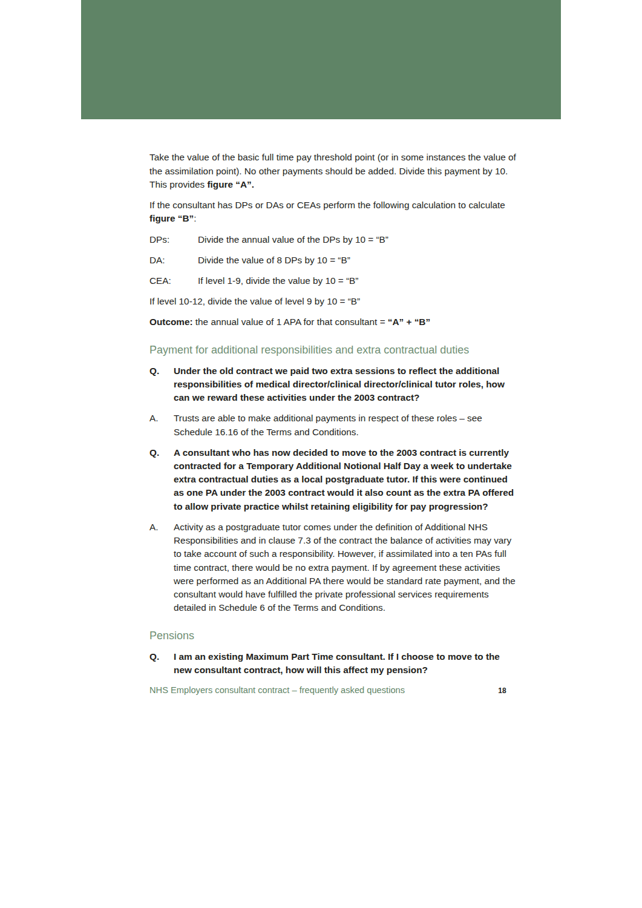Take the value of the basic full time pay threshold point (or in some instances the value of the assimilation point). No other payments should be added. Divide this payment by 10. This provides figure “A”.
If the consultant has DPs or DAs or CEAs perform the following calculation to calculate figure “B”:
DPs:
Divide the annual value of the DPs by 10 = “B”
DA:
Divide the value of 8 DPs by 10 = “B”
CEA:
If level 1-9, divide the value by 10 = “B”
If level 10-12, divide the value of level 9 by 10 = “B”
Outcome: the annual value of 1 APA for that consultant = “A” + “B”
Payment for additional responsibilities and extra contractual duties
Q.
Under the old contract we paid two extra sessions to reflect the additional responsibilities of medical director/clinical director/clinical tutor roles, how can we reward these activities under the 2003 contract?
A.
Trusts are able to make additional payments in respect of these roles – see Schedule 16.16 of the Terms and Conditions.
Q.
A consultant who has now decided to move to the 2003 contract is currently contracted for a Temporary Additional Notional Half Day a week to undertake extra contractual duties as a local postgraduate tutor. If this were continued as one PA under the 2003 contract would it also count as the extra PA offered to allow private practice whilst retaining eligibility for pay progression?
A.
Activity as a postgraduate tutor comes under the definition of Additional NHS Responsibilities and in clause 7.3 of the contract the balance of activities may vary to take account of such a responsibility. However, if assimilated into a ten PAs full time contract, there would be no extra payment. If by agreement these activities were performed as an Additional PA there would be standard rate payment, and the consultant would have fulfilled the private professional services requirements detailed in Schedule 6 of the Terms and Conditions.
Pensions
Q.
I am an existing Maximum Part Time consultant. If I choose to move to the new consultant contract, how will this affect my pension?
NHS Employers consultant contract – frequently asked questions
18